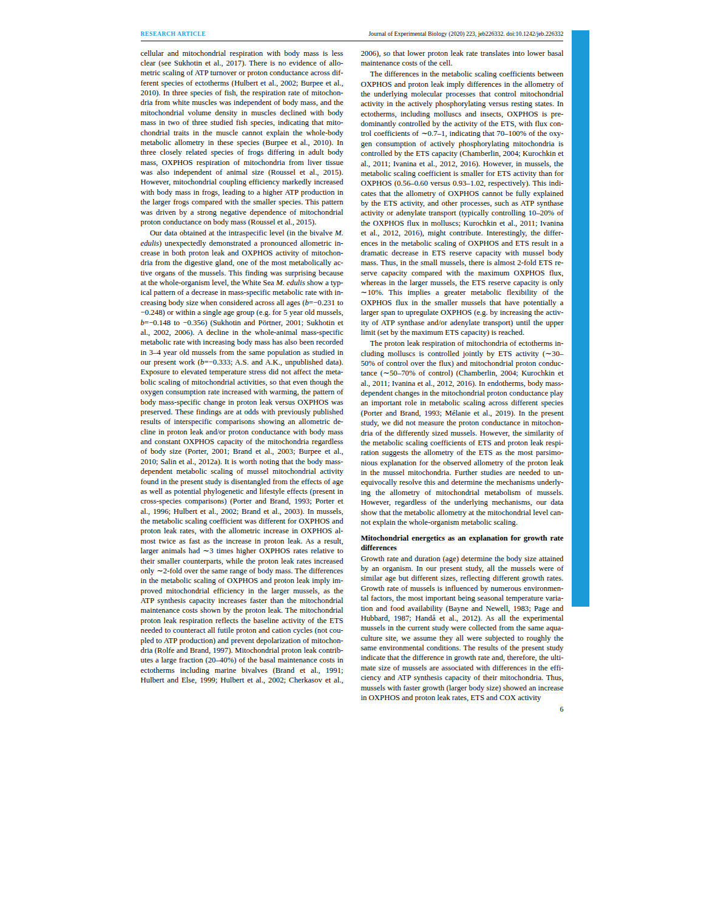Journal of Experimental Biology
Research Article
Journal of Experimental Biology (2020) 223, jeb226332. doi:10.1242/jeb.226332
cellular and mitochondrial respiration with body mass is less clear (see Sukhotin et al., 2017). There is no evidence of allometric scaling of ATP turnover or proton conductance across different species of ectotherms (Hulbert et al., 2002; Burpee et al., 2010). In three species of fish, the respiration rate of mitochondria from white muscles was independent of body mass, and the mitochondrial volume density in muscles declined with body mass in two of three studied fish species, indicating that mitochondrial traits in the muscle cannot explain the whole-body metabolic allometry in these species (Burpee et al., 2010). In three closely related species of frogs differing in adult body mass, OXPHOS respiration of mitochondria from liver tissue was also independent of animal size (Roussel et al., 2015). However, mitochondrial coupling efficiency markedly increased with body mass in frogs, leading to a higher ATP production in the larger frogs compared with the smaller species. This pattern was driven by a strong negative dependence of mitochondrial proton conductance on body mass (Roussel et al., 2015).
Our data obtained at the intraspecific level (in the bivalve M. edulis) unexpectedly demonstrated a pronounced allometric increase in both proton leak and OXPHOS activity of mitochondria from the digestive gland, one of the most metabolically active organs of the mussels. This finding was surprising because at the whole-organism level, the White Sea M. edulis show a typical pattern of a decrease in mass-specific metabolic rate with increasing body size when considered across all ages (b=−0.231 to −0.248) or within a single age group (e.g. for 5 year old mussels, b=−0.148 to −0.356) (Sukhotin and Pörtner, 2001; Sukhotin et al., 2002, 2006). A decline in the whole-animal mass-specific metabolic rate with increasing body mass has also been recorded in 3–4 year old mussels from the same population as studied in our present work (b=−0.333; A.S. and A.K., unpublished data). Exposure to elevated temperature stress did not affect the metabolic scaling of mitochondrial activities, so that even though the oxygen consumption rate increased with warming, the pattern of body mass-specific change in proton leak versus OXPHOS was preserved. These findings are at odds with previously published results of interspecific comparisons showing an allometric decline in proton leak and/or proton conductance with body mass and constant OXPHOS capacity of the mitochondria regardless of body size (Porter, 2001; Brand et al., 2003; Burpee et al., 2010; Salin et al., 2012a). It is worth noting that the body mass-dependent metabolic scaling of mussel mitochondrial activity found in the present study is disentangled from the effects of age as well as potential phylogenetic and lifestyle effects (present in cross-species comparisons) (Porter and Brand, 1993; Porter et al., 1996; Hulbert et al., 2002; Brand et al., 2003). In mussels, the metabolic scaling coefficient was different for OXPHOS and proton leak rates, with the allometric increase in OXPHOS almost twice as fast as the increase in proton leak. As a result, larger animals had ∼3 times higher OXPHOS rates relative to their smaller counterparts, while the proton leak rates increased only ∼2-fold over the same range of body mass. The differences in the metabolic scaling of OXPHOS and proton leak imply improved mitochondrial efficiency in the larger mussels, as the ATP synthesis capacity increases faster than the mitochondrial maintenance costs shown by the proton leak. The mitochondrial proton leak respiration reflects the baseline activity of the ETS needed to counteract all futile proton and cation cycles (not coupled to ATP production) and prevent depolarization of mitochondria (Rolfe and Brand, 1997). Mitochondrial proton leak contributes a large fraction (20–40%) of the basal maintenance costs in ectotherms including marine bivalves (Brand et al., 1991; Hulbert and Else, 1999; Hulbert et al., 2002; Cherkasov et al., 2006), so that lower proton leak rate translates into lower basal maintenance costs of the cell.
The differences in the metabolic scaling coefficients between OXPHOS and proton leak imply differences in the allometry of the underlying molecular processes that control mitochondrial activity in the actively phosphorylating versus resting states. In ectotherms, including molluscs and insects, OXPHOS is predominantly controlled by the activity of the ETS, with flux control coefficients of ∼0.7–1, indicating that 70–100% of the oxygen consumption of actively phosphorylating mitochondria is controlled by the ETS capacity (Chamberlin, 2004; Kurochkin et al., 2011; Ivanina et al., 2012, 2016). However, in mussels, the metabolic scaling coefficient is smaller for ETS activity than for OXPHOS (0.56–0.60 versus 0.93–1.02, respectively). This indicates that the allometry of OXPHOS cannot be fully explained by the ETS activity, and other processes, such as ATP synthase activity or adenylate transport (typically controlling 10–20% of the OXPHOS flux in molluscs; Kurochkin et al., 2011; Ivanina et al., 2012, 2016), might contribute. Interestingly, the differences in the metabolic scaling of OXPHOS and ETS result in a dramatic decrease in ETS reserve capacity with mussel body mass. Thus, in the small mussels, there is almost 2-fold ETS reserve capacity compared with the maximum OXPHOS flux, whereas in the larger mussels, the ETS reserve capacity is only ∼10%. This implies a greater metabolic flexibility of the OXPHOS flux in the smaller mussels that have potentially a larger span to upregulate OXPHOS (e.g. by increasing the activity of ATP synthase and/or adenylate transport) until the upper limit (set by the maximum ETS capacity) is reached.
The proton leak respiration of mitochondria of ectotherms including molluscs is controlled jointly by ETS activity (∼30–50% of control over the flux) and mitochondrial proton conductance (∼50–70% of control) (Chamberlin, 2004; Kurochkin et al., 2011; Ivanina et al., 2012, 2016). In endotherms, body mass-dependent changes in the mitochondrial proton conductance play an important role in metabolic scaling across different species (Porter and Brand, 1993; Mélanie et al., 2019). In the present study, we did not measure the proton conductance in mitochondria of the differently sized mussels. However, the similarity of the metabolic scaling coefficients of ETS and proton leak respiration suggests the allometry of the ETS as the most parsimonious explanation for the observed allometry of the proton leak in the mussel mitochondria. Further studies are needed to unequivocally resolve this and determine the mechanisms underlying the allometry of mitochondrial metabolism of mussels. However, regardless of the underlying mechanisms, our data show that the metabolic allometry at the mitochondrial level cannot explain the whole-organism metabolic scaling.
Mitochondrial energetics as an explanation for growth rate differences
Growth rate and duration (age) determine the body size attained by an organism. In our present study, all the mussels were of similar age but different sizes, reflecting different growth rates. Growth rate of mussels is influenced by numerous environmental factors, the most important being seasonal temperature variation and food availability (Bayne and Newell, 1983; Page and Hubbard, 1987; Handå et al., 2012). As all the experimental mussels in the current study were collected from the same aquaculture site, we assume they all were subjected to roughly the same environmental conditions. The results of the present study indicate that the difference in growth rate and, therefore, the ultimate size of mussels are associated with differences in the efficiency and ATP synthesis capacity of their mitochondria. Thus, mussels with faster growth (larger body size) showed an increase in OXPHOS and proton leak rates, ETS and COX activity
6